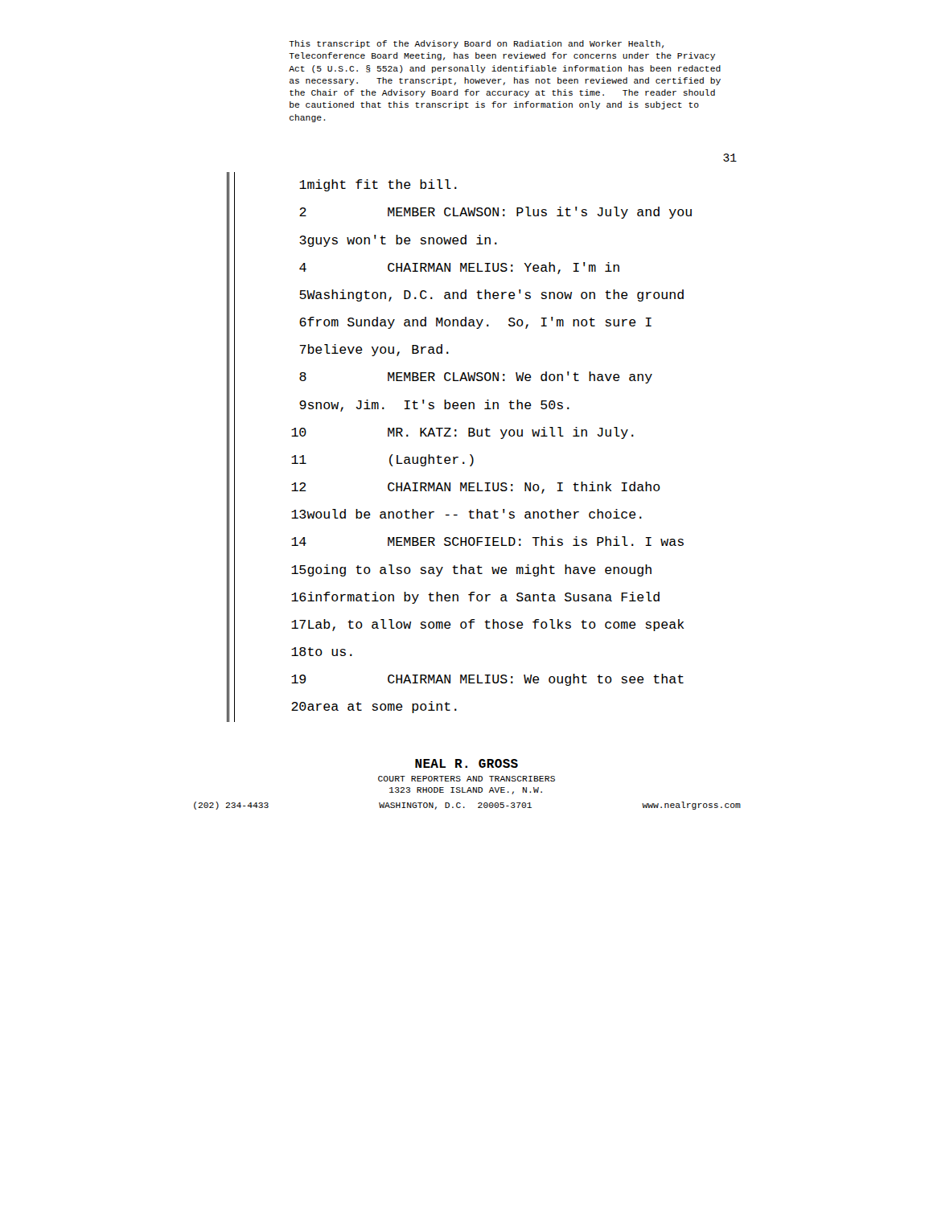This transcript of the Advisory Board on Radiation and Worker Health, Teleconference Board Meeting, has been reviewed for concerns under the Privacy Act (5 U.S.C. § 552a) and personally identifiable information has been redacted as necessary. The transcript, however, has not been reviewed and certified by the Chair of the Advisory Board for accuracy at this time. The reader should be cautioned that this transcript is for information only and is subject to change.
31
| 1 | might fit the bill. |
| 2 | MEMBER CLAWSON: Plus it's July and you |
| 3 | guys won't be snowed in. |
| 4 | CHAIRMAN MELIUS: Yeah, I'm in |
| 5 | Washington, D.C. and there's snow on the ground |
| 6 | from Sunday and Monday. So, I'm not sure I |
| 7 | believe you, Brad. |
| 8 | MEMBER CLAWSON: We don't have any |
| 9 | snow, Jim. It's been in the 50s. |
| 10 | MR. KATZ: But you will in July. |
| 11 | (Laughter.) |
| 12 | CHAIRMAN MELIUS: No, I think Idaho |
| 13 | would be another -- that's another choice. |
| 14 | MEMBER SCHOFIELD: This is Phil. I was |
| 15 | going to also say that we might have enough |
| 16 | information by then for a Santa Susana Field |
| 17 | Lab, to allow some of those folks to come speak |
| 18 | to us. |
| 19 | CHAIRMAN MELIUS: We ought to see that |
| 20 | area at some point. |
NEAL R. GROSS
COURT REPORTERS AND TRANSCRIBERS
1323 RHODE ISLAND AVE., N.W.
(202) 234-4433 WASHINGTON, D.C. 20005-3701 www.nealrgross.com